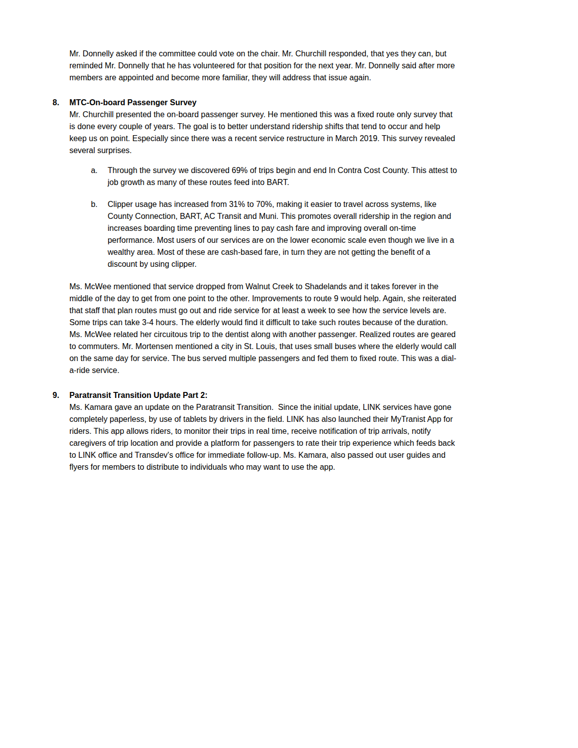Mr. Donnelly asked if the committee could vote on the chair. Mr. Churchill responded, that yes they can, but reminded Mr. Donnelly that he has volunteered for that position for the next year. Mr. Donnelly said after more members are appointed and become more familiar, they will address that issue again.
MTC-On-board Passenger Survey
Mr. Churchill presented the on-board passenger survey. He mentioned this was a fixed route only survey that is done every couple of years. The goal is to better understand ridership shifts that tend to occur and help keep us on point. Especially since there was a recent service restructure in March 2019. This survey revealed several surprises.
Through the survey we discovered 69% of trips begin and end In Contra Cost County. This attest to job growth as many of these routes feed into BART.
Clipper usage has increased from 31% to 70%, making it easier to travel across systems, like County Connection, BART, AC Transit and Muni. This promotes overall ridership in the region and increases boarding time preventing lines to pay cash fare and improving overall on-time performance. Most users of our services are on the lower economic scale even though we live in a wealthy area. Most of these are cash-based fare, in turn they are not getting the benefit of a discount by using clipper.
Ms. McWee mentioned that service dropped from Walnut Creek to Shadelands and it takes forever in the middle of the day to get from one point to the other. Improvements to route 9 would help. Again, she reiterated that staff that plan routes must go out and ride service for at least a week to see how the service levels are. Some trips can take 3-4 hours. The elderly would find it difficult to take such routes because of the duration. Ms. McWee related her circuitous trip to the dentist along with another passenger. Realized routes are geared to commuters. Mr. Mortensen mentioned a city in St. Louis, that uses small buses where the elderly would call on the same day for service. The bus served multiple passengers and fed them to fixed route. This was a dial-a-ride service.
Paratransit Transition Update Part 2:
Ms. Kamara gave an update on the Paratransit Transition. Since the initial update, LINK services have gone completely paperless, by use of tablets by drivers in the field. LINK has also launched their MyTranist App for riders. This app allows riders, to monitor their trips in real time, receive notification of trip arrivals, notify caregivers of trip location and provide a platform for passengers to rate their trip experience which feeds back to LINK office and Transdev's office for immediate follow-up. Ms. Kamara, also passed out user guides and flyers for members to distribute to individuals who may want to use the app.